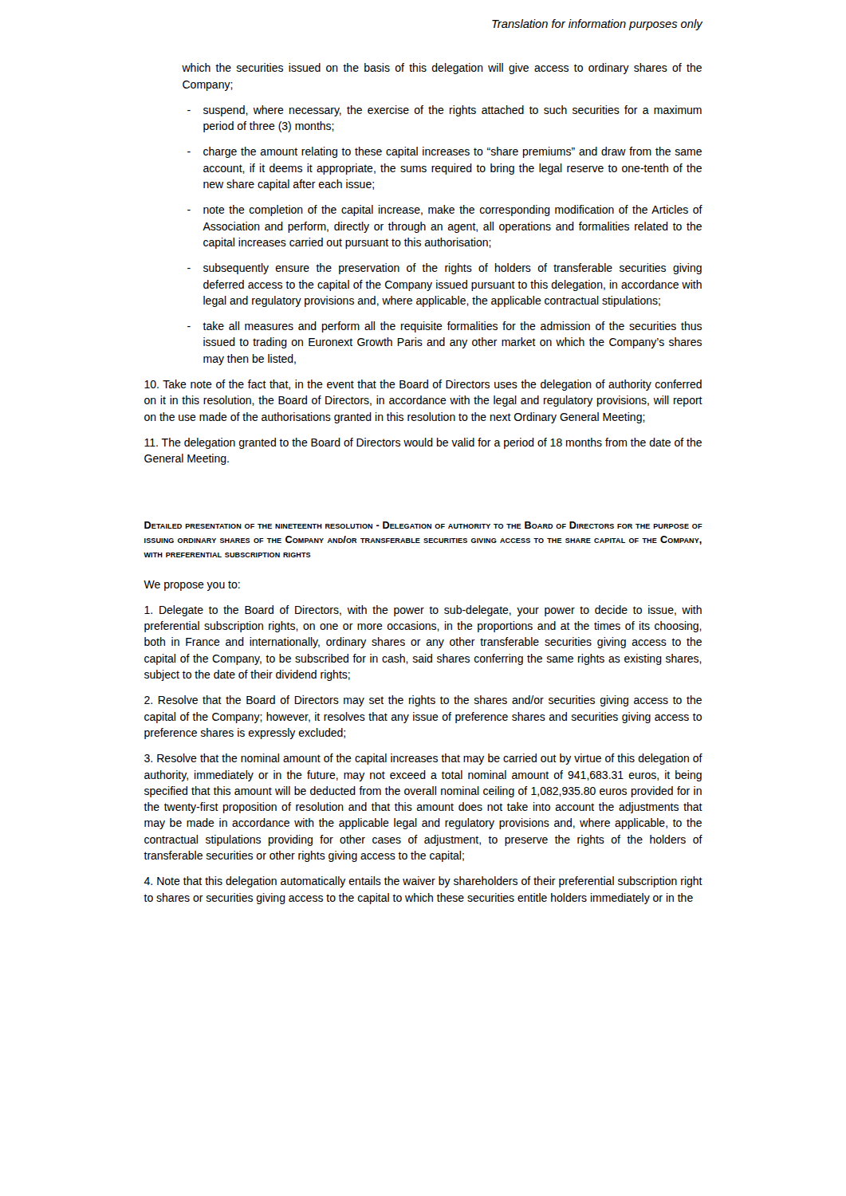Translation for information purposes only
which the securities issued on the basis of this delegation will give access to ordinary shares of the Company;
suspend, where necessary, the exercise of the rights attached to such securities for a maximum period of three (3) months;
charge the amount relating to these capital increases to “share premiums” and draw from the same account, if it deems it appropriate, the sums required to bring the legal reserve to one-tenth of the new share capital after each issue;
note the completion of the capital increase, make the corresponding modification of the Articles of Association and perform, directly or through an agent, all operations and formalities related to the capital increases carried out pursuant to this authorisation;
subsequently ensure the preservation of the rights of holders of transferable securities giving deferred access to the capital of the Company issued pursuant to this delegation, in accordance with legal and regulatory provisions and, where applicable, the applicable contractual stipulations;
take all measures and perform all the requisite formalities for the admission of the securities thus issued to trading on Euronext Growth Paris and any other market on which the Company’s shares may then be listed,
10. Take note of the fact that, in the event that the Board of Directors uses the delegation of authority conferred on it in this resolution, the Board of Directors, in accordance with the legal and regulatory provisions, will report on the use made of the authorisations granted in this resolution to the next Ordinary General Meeting;
11. The delegation granted to the Board of Directors would be valid for a period of 18 months from the date of the General Meeting.
Detailed presentation of the nineteenth resolution - Delegation of authority to the Board of Directors for the purpose of issuing ordinary shares of the Company and/or transferable securities giving access to the share capital of the Company, with preferential subscription rights
We propose you to:
1. Delegate to the Board of Directors, with the power to sub-delegate, your power to decide to issue, with preferential subscription rights, on one or more occasions, in the proportions and at the times of its choosing, both in France and internationally, ordinary shares or any other transferable securities giving access to the capital of the Company, to be subscribed for in cash, said shares conferring the same rights as existing shares, subject to the date of their dividend rights;
2. Resolve that the Board of Directors may set the rights to the shares and/or securities giving access to the capital of the Company; however, it resolves that any issue of preference shares and securities giving access to preference shares is expressly excluded;
3. Resolve that the nominal amount of the capital increases that may be carried out by virtue of this delegation of authority, immediately or in the future, may not exceed a total nominal amount of 941,683.31 euros, it being specified that this amount will be deducted from the overall nominal ceiling of 1,082,935.80 euros provided for in the twenty-first proposition of resolution and that this amount does not take into account the adjustments that may be made in accordance with the applicable legal and regulatory provisions and, where applicable, to the contractual stipulations providing for other cases of adjustment, to preserve the rights of the holders of transferable securities or other rights giving access to the capital;
4. Note that this delegation automatically entails the waiver by shareholders of their preferential subscription right to shares or securities giving access to the capital to which these securities entitle holders immediately or in the